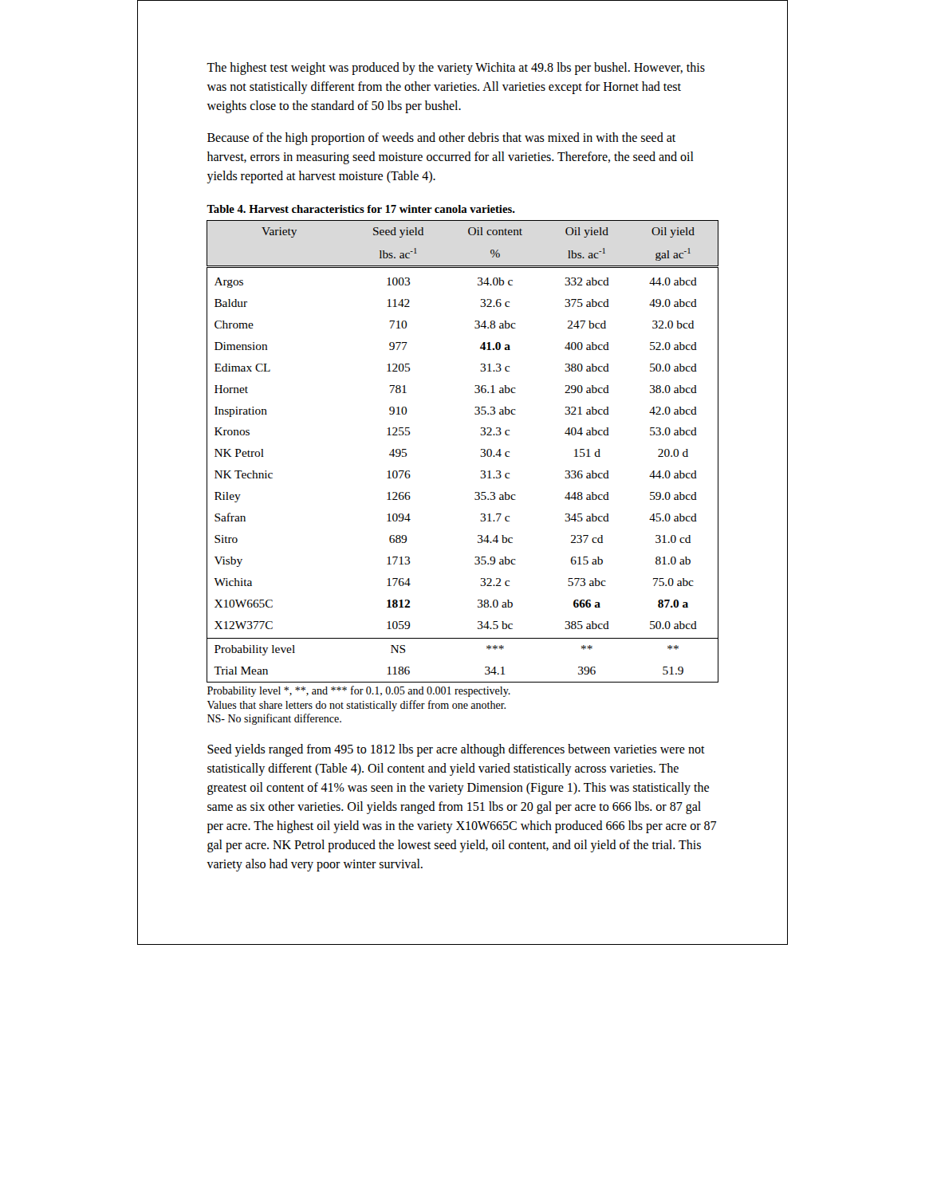The highest test weight was produced by the variety Wichita at 49.8 lbs per bushel. However, this was not statistically different from the other varieties. All varieties except for Hornet had test weights close to the standard of 50 lbs per bushel.
Because of the high proportion of weeds and other debris that was mixed in with the seed at harvest, errors in measuring seed moisture occurred for all varieties. Therefore, the seed and oil yields reported at harvest moisture (Table 4).
Table 4. Harvest characteristics for 17 winter canola varieties.
| Variety | Seed yield | Oil content | Oil yield | Oil yield |
| --- | --- | --- | --- | --- |
| | lbs. ac -1 | % | lbs. ac -1 | gal ac -1 |
| Argos | 1003 | 34.0b c | 332 abcd | 44.0 abcd |
| Baldur | 1142 | 32.6 c | 375 abcd | 49.0 abcd |
| Chrome | 710 | 34.8 abc | 247 bcd | 32.0 bcd |
| Dimension | 977 | 41.0 a | 400 abcd | 52.0 abcd |
| Edimax CL | 1205 | 31.3 c | 380 abcd | 50.0 abcd |
| Hornet | 781 | 36.1 abc | 290 abcd | 38.0 abcd |
| Inspiration | 910 | 35.3 abc | 321 abcd | 42.0 abcd |
| Kronos | 1255 | 32.3 c | 404 abcd | 53.0 abcd |
| NK Petrol | 495 | 30.4 c | 151 d | 20.0 d |
| NK Technic | 1076 | 31.3 c | 336 abcd | 44.0 abcd |
| Riley | 1266 | 35.3 abc | 448 abcd | 59.0 abcd |
| Safran | 1094 | 31.7 c | 345 abcd | 45.0 abcd |
| Sitro | 689 | 34.4 bc | 237 cd | 31.0 cd |
| Visby | 1713 | 35.9 abc | 615 ab | 81.0 ab |
| Wichita | 1764 | 32.2 c | 573 abc | 75.0 abc |
| X10W665C | 1812 | 38.0 ab | 666 a | 87.0 a |
| X12W377C | 1059 | 34.5 bc | 385 abcd | 50.0 abcd |
| Probability level | NS | *** | ** | ** |
| Trial Mean | 1186 | 34.1 | 396 | 51.9 |
Probability level *, **, and *** for 0.1, 0.05 and 0.001 respectively.
Values that share letters do not statistically differ from one another.
NS- No significant difference.
Seed yields ranged from 495 to 1812 lbs per acre although differences between varieties were not statistically different (Table 4). Oil content and yield varied statistically across varieties. The greatest oil content of 41% was seen in the variety Dimension (Figure 1). This was statistically the same as six other varieties. Oil yields ranged from 151 lbs or 20 gal per acre to 666 lbs. or 87 gal per acre. The highest oil yield was in the variety X10W665C which produced 666 lbs per acre or 87 gal per acre. NK Petrol produced the lowest seed yield, oil content, and oil yield of the trial. This variety also had very poor winter survival.